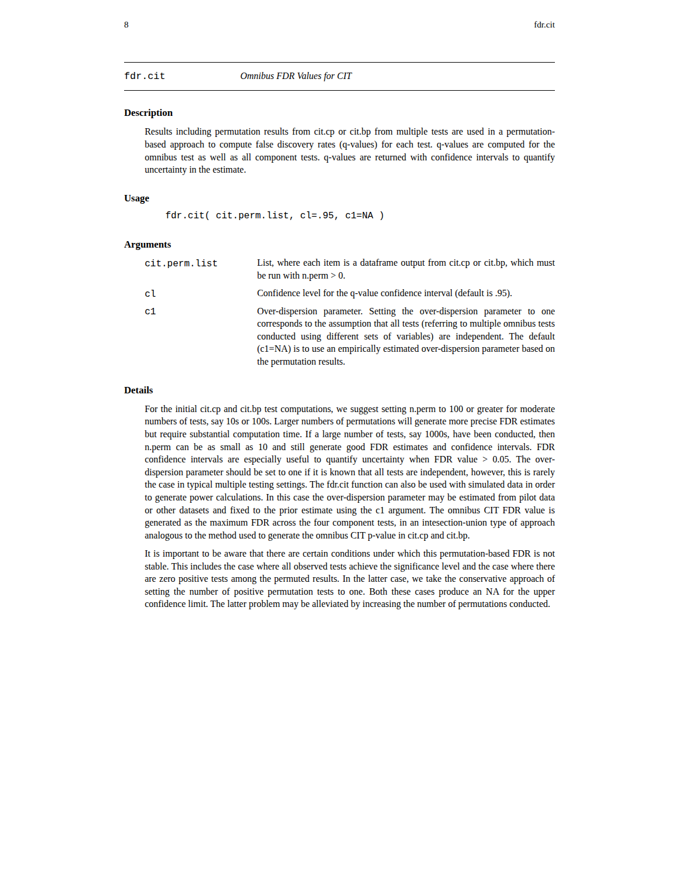8 fdr.cit
fdr.cit Omnibus FDR Values for CIT
Description
Results including permutation results from cit.cp or cit.bp from multiple tests are used in a permutation-based approach to compute false discovery rates (q-values) for each test. q-values are computed for the omnibus test as well as all component tests. q-values are returned with confidence intervals to quantify uncertainty in the estimate.
Usage
fdr.cit( cit.perm.list, cl=.95, c1=NA )
Arguments
cit.perm.list
List, where each item is a dataframe output from cit.cp or cit.bp, which must be run with n.perm > 0.
cl
Confidence level for the q-value confidence interval (default is .95).
c1
Over-dispersion parameter. Setting the over-dispersion parameter to one corresponds to the assumption that all tests (referring to multiple omnibus tests conducted using different sets of variables) are independent. The default (c1=NA) is to use an empirically estimated over-dispersion parameter based on the permutation results.
Details
For the initial cit.cp and cit.bp test computations, we suggest setting n.perm to 100 or greater for moderate numbers of tests, say 10s or 100s. Larger numbers of permutations will generate more precise FDR estimates but require substantial computation time. If a large number of tests, say 1000s, have been conducted, then n.perm can be as small as 10 and still generate good FDR estimates and confidence intervals. FDR confidence intervals are especially useful to quantify uncertainty when FDR value > 0.05. The over-dispersion parameter should be set to one if it is known that all tests are independent, however, this is rarely the case in typical multiple testing settings. The fdr.cit function can also be used with simulated data in order to generate power calculations. In this case the over-dispersion parameter may be estimated from pilot data or other datasets and fixed to the prior estimate using the c1 argument. The omnibus CIT FDR value is generated as the maximum FDR across the four component tests, in an intesection-union type of approach analogous to the method used to generate the omnibus CIT p-value in cit.cp and cit.bp.
It is important to be aware that there are certain conditions under which this permutation-based FDR is not stable. This includes the case where all observed tests achieve the significance level and the case where there are zero positive tests among the permuted results. In the latter case, we take the conservative approach of setting the number of positive permutation tests to one. Both these cases produce an NA for the upper confidence limit. The latter problem may be alleviated by increasing the number of permutations conducted.